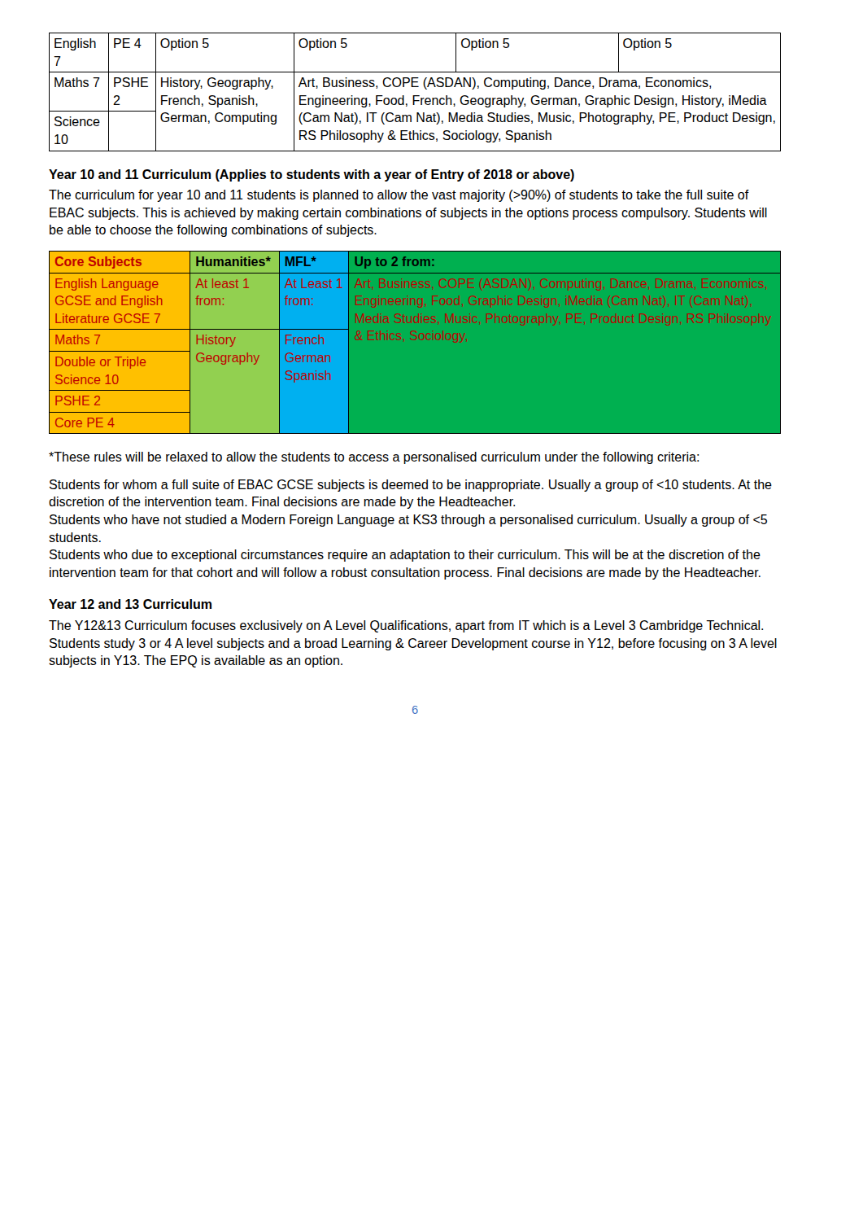| English 7 | PE 4 | Option 5 | Option 5 | Option 5 | Option 5 |
| Maths 7 | PSHE 2 | History, Geography, French, Spanish, German, Computing | Art, Business, COPE (ASDAN), Computing, Dance, Drama, Economics, Engineering, Food, French, Geography, German, Graphic Design, History, iMedia (Cam Nat), IT (Cam Nat), Media Studies, Music, Photography, PE, Product Design, RS Philosophy & Ethics, Sociology, Spanish |
| Science 10 | |
Year 10 and 11 Curriculum (Applies to students with a year of Entry of 2018 or above)
The curriculum for year 10 and 11 students is planned to allow the vast majority (>90%) of students to take the full suite of EBAC subjects. This is achieved by making certain combinations of subjects in the options process compulsory. Students will be able to choose the following combinations of subjects.
| Core Subjects | Humanities* | MFL* | Up to 2 from: |
| --- | --- | --- | --- |
| English Language GCSE and English Literature GCSE 7 | At least 1 from: | At Least 1 from: | Art, Business, COPE (ASDAN), Computing, Dance, Drama, Economics, Engineering, Food, Graphic Design, iMedia (Cam Nat), IT (Cam Nat), Media Studies, Music, Photography, PE, Product Design, RS Philosophy & Ethics, Sociology, |
| Maths 7 | History Geography | French German Spanish |
| Double or Triple Science 10 |
| PSHE 2 |
| Core PE 4 |
*These rules will be relaxed to allow the students to access a personalised curriculum under the following criteria:
Students for whom a full suite of EBAC GCSE subjects is deemed to be inappropriate. Usually a group of <10 students. At the discretion of the intervention team. Final decisions are made by the Headteacher.
Students who have not studied a Modern Foreign Language at KS3 through a personalised curriculum. Usually a group of <5 students.
Students who due to exceptional circumstances require an adaptation to their curriculum. This will be at the discretion of the intervention team for that cohort and will follow a robust consultation process. Final decisions are made by the Headteacher.
Year 12 and 13 Curriculum
The Y12&13 Curriculum focuses exclusively on A Level Qualifications, apart from IT which is a Level 3 Cambridge Technical. Students study 3 or 4 A level subjects and a broad Learning & Career Development course in Y12, before focusing on 3 A level subjects in Y13. The EPQ is available as an option.
6